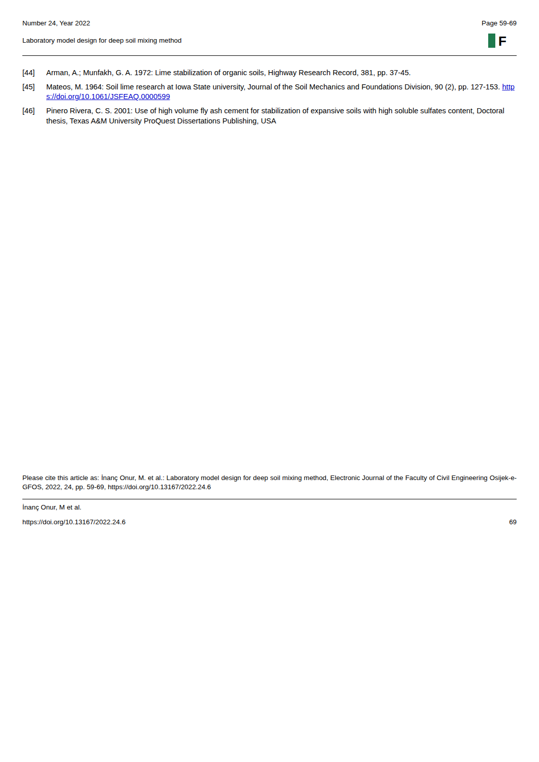Number 24, Year 2022
Laboratory model design for deep soil mixing method
Page 59-69
F
[44] Arman, A.; Munfakh, G. A. 1972: Lime stabilization of organic soils, Highway Research Record, 381, pp. 37-45.
[45] Mateos, M. 1964: Soil lime research at Iowa State university, Journal of the Soil Mechanics and Foundations Division, 90 (2), pp. 127-153. https://doi.org/10.1061/JSFEAQ.0000599
[46] Pinero Rivera, C. S. 2001: Use of high volume fly ash cement for stabilization of expansive soils with high soluble sulfates content, Doctoral thesis, Texas A&M University ProQuest Dissertations Publishing, USA
Please cite this article as: İnanç Onur, M. et al.: Laboratory model design for deep soil mixing method, Electronic Journal of the Faculty of Civil Engineering Osijek-e-GFOS, 2022, 24, pp. 59-69, https://doi.org/10.13167/2022.24.6
İnanç Onur, M et al.
https://doi.org/10.13167/2022.24.6 69